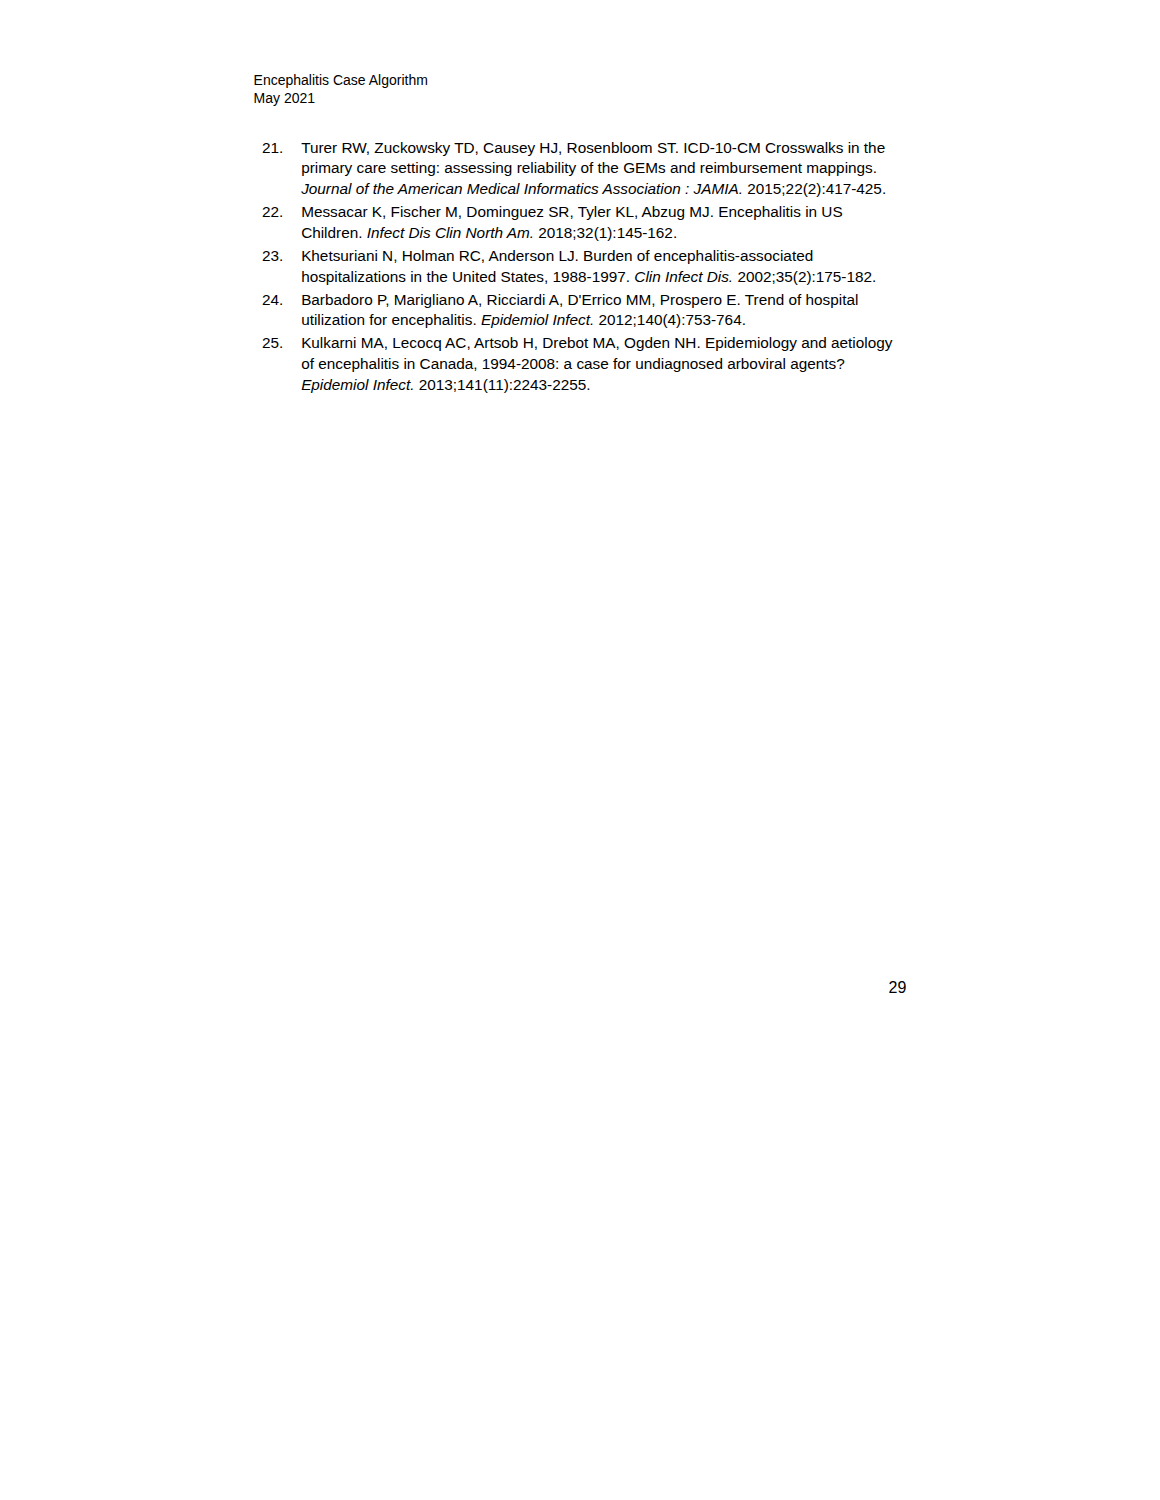Encephalitis Case Algorithm
May 2021
21. Turer RW, Zuckowsky TD, Causey HJ, Rosenbloom ST. ICD-10-CM Crosswalks in the primary care setting: assessing reliability of the GEMs and reimbursement mappings. Journal of the American Medical Informatics Association : JAMIA. 2015;22(2):417-425.
22. Messacar K, Fischer M, Dominguez SR, Tyler KL, Abzug MJ. Encephalitis in US Children. Infect Dis Clin North Am. 2018;32(1):145-162.
23. Khetsuriani N, Holman RC, Anderson LJ. Burden of encephalitis-associated hospitalizations in the United States, 1988-1997. Clin Infect Dis. 2002;35(2):175-182.
24. Barbadoro P, Marigliano A, Ricciardi A, D'Errico MM, Prospero E. Trend of hospital utilization for encephalitis. Epidemiol Infect. 2012;140(4):753-764.
25. Kulkarni MA, Lecocq AC, Artsob H, Drebot MA, Ogden NH. Epidemiology and aetiology of encephalitis in Canada, 1994-2008: a case for undiagnosed arboviral agents? Epidemiol Infect. 2013;141(11):2243-2255.
29